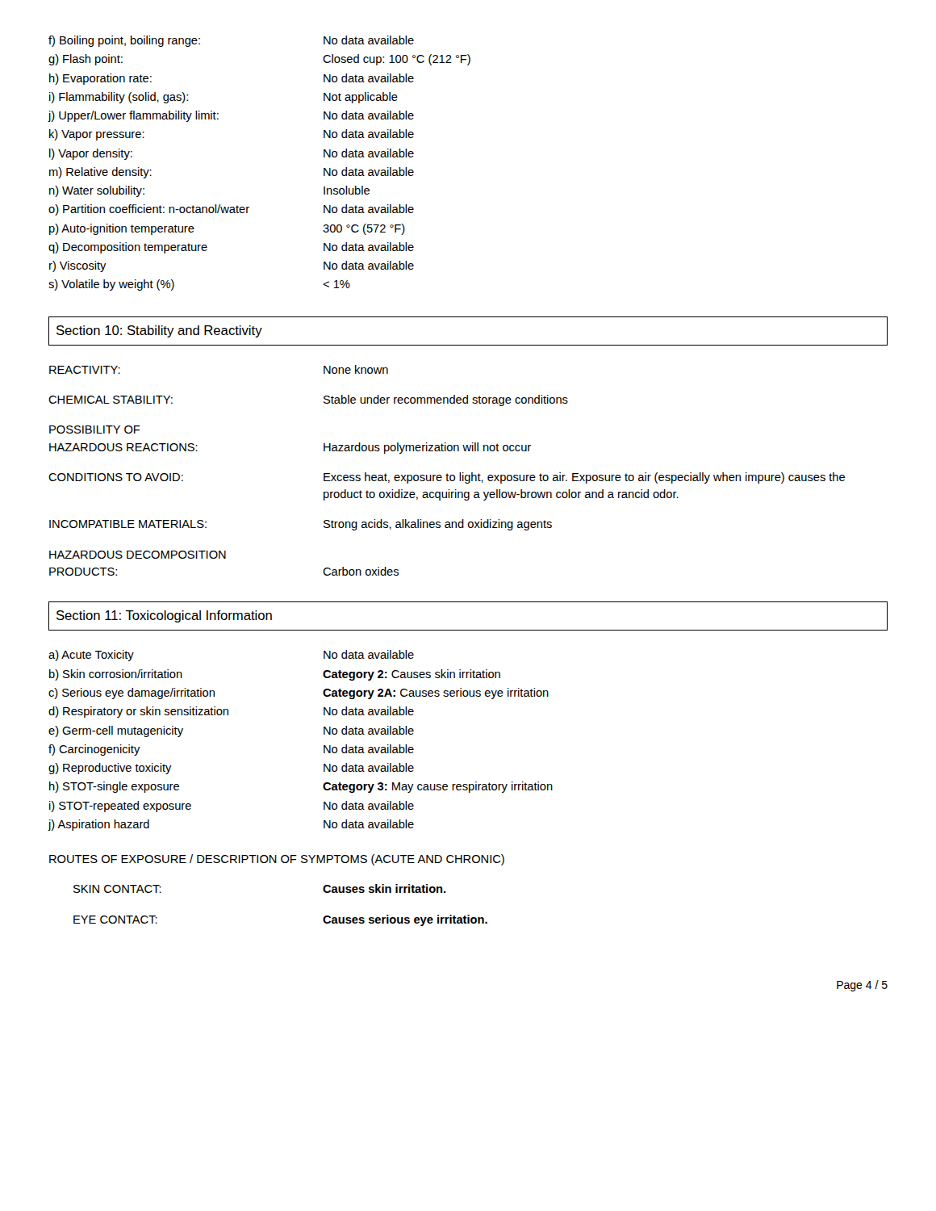f) Boiling point, boiling range:
No data available
g) Flash point:
Closed cup: 100 °C (212 °F)
h) Evaporation rate:
No data available
i) Flammability (solid, gas):
Not applicable
j) Upper/Lower flammability limit:
No data available
k) Vapor pressure:
No data available
l) Vapor density:
No data available
m) Relative density:
No data available
n) Water solubility:
Insoluble
o) Partition coefficient: n-octanol/water
No data available
p) Auto-ignition temperature
300 °C (572 °F)
q) Decomposition temperature
No data available
r) Viscosity
No data available
s) Volatile by weight (%)
< 1%
Section 10: Stability and Reactivity
REACTIVITY:
None known
CHEMICAL STABILITY:
Stable under recommended storage conditions
POSSIBILITY OF
HAZARDOUS REACTIONS:
Hazardous polymerization will not occur
CONDITIONS TO AVOID:
Excess heat, exposure to light, exposure to air. Exposure to air (especially when impure) causes the product to oxidize, acquiring a yellow-brown color and a rancid odor.
INCOMPATIBLE MATERIALS:
Strong acids, alkalines and oxidizing agents
HAZARDOUS DECOMPOSITION
PRODUCTS:
Carbon oxides
Section 11: Toxicological Information
a) Acute Toxicity
No data available
b) Skin corrosion/irritation
Category 2: Causes skin irritation
c) Serious eye damage/irritation
Category 2A: Causes serious eye irritation
d) Respiratory or skin sensitization
No data available
e) Germ-cell mutagenicity
No data available
f) Carcinogenicity
No data available
g) Reproductive toxicity
No data available
h) STOT-single exposure
Category 3: May cause respiratory irritation
i) STOT-repeated exposure
No data available
j) Aspiration hazard
No data available
ROUTES OF EXPOSURE / DESCRIPTION OF SYMPTOMS (ACUTE AND CHRONIC)
SKIN CONTACT:
Causes skin irritation.
EYE CONTACT:
Causes serious eye irritation.
Page 4 / 5